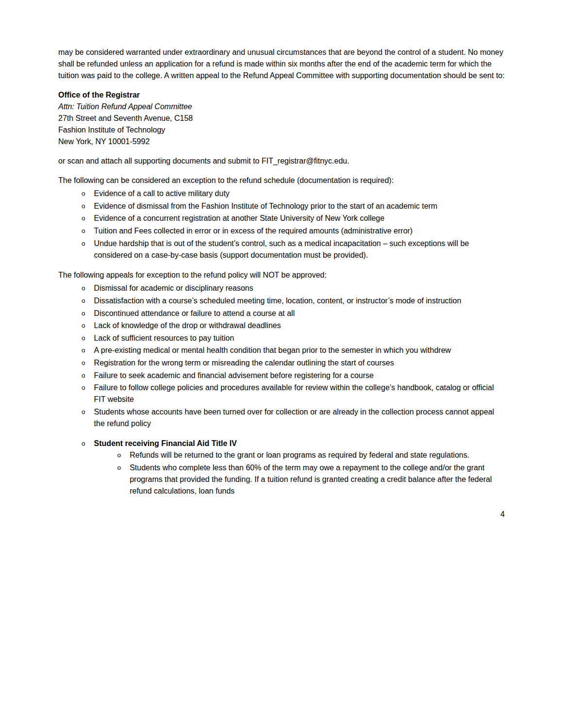may be considered warranted under extraordinary and unusual circumstances that are beyond the control of a student. No money shall be refunded unless an application for a refund is made within six months after the end of the academic term for which the tuition was paid to the college. A written appeal to the Refund Appeal Committee with supporting documentation should be sent to:
Office of the Registrar
Attn: Tuition Refund Appeal Committee
27th Street and Seventh Avenue, C158
Fashion Institute of Technology
New York, NY 10001-5992
or scan and attach all supporting documents and submit to FIT_registrar@fitnyc.edu.
The following can be considered an exception to the refund schedule (documentation is required):
Evidence of a call to active military duty
Evidence of dismissal from the Fashion Institute of Technology prior to the start of an academic term
Evidence of a concurrent registration at another State University of New York college
Tuition and Fees collected in error or in excess of the required amounts (administrative error)
Undue hardship that is out of the student’s control, such as a medical incapacitation – such exceptions will be considered on a case-by-case basis (support documentation must be provided).
The following appeals for exception to the refund policy will NOT be approved:
Dismissal for academic or disciplinary reasons
Dissatisfaction with a course’s scheduled meeting time, location, content, or instructor’s mode of instruction
Discontinued attendance or failure to attend a course at all
Lack of knowledge of the drop or withdrawal deadlines
Lack of sufficient resources to pay tuition
A pre-existing medical or mental health condition that began prior to the semester in which you withdrew
Registration for the wrong term or misreading the calendar outlining the start of courses
Failure to seek academic and financial advisement before registering for a course
Failure to follow college policies and procedures available for review within the college’s handbook, catalog or official FIT website
Students whose accounts have been turned over for collection or are already in the collection process cannot appeal the refund policy
Student receiving Financial Aid Title IV
Refunds will be returned to the grant or loan programs as required by federal and state regulations.
Students who complete less than 60% of the term may owe a repayment to the college and/or the grant programs that provided the funding. If a tuition refund is granted creating a credit balance after the federal refund calculations, loan funds
4